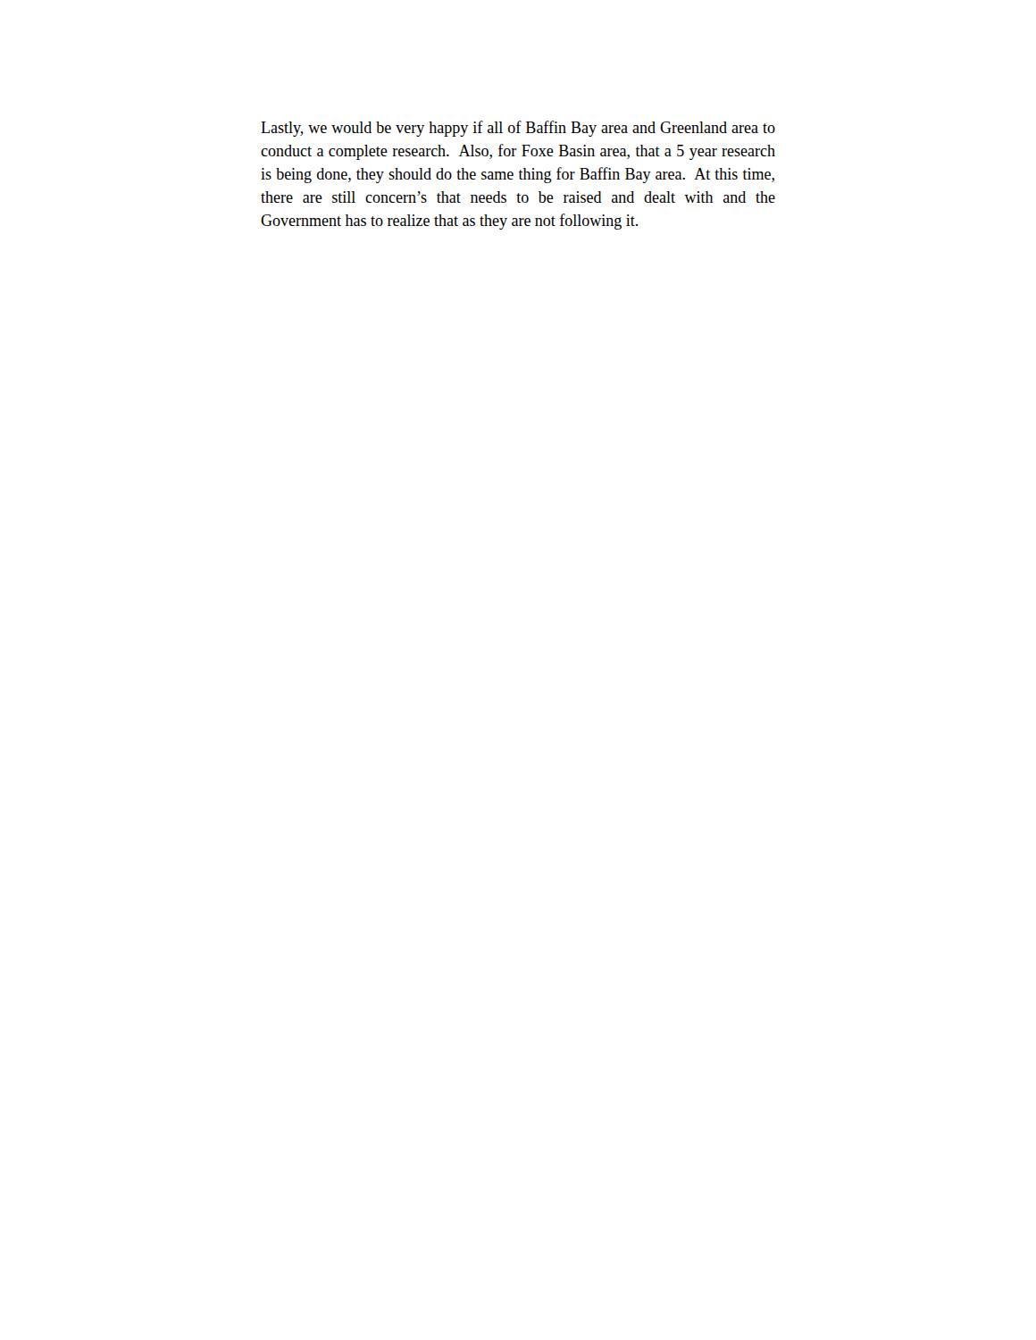Lastly, we would be very happy if all of Baffin Bay area and Greenland area to conduct a complete research. Also, for Foxe Basin area, that a 5 year research is being done, they should do the same thing for Baffin Bay area. At this time, there are still concern’s that needs to be raised and dealt with and the Government has to realize that as they are not following it.